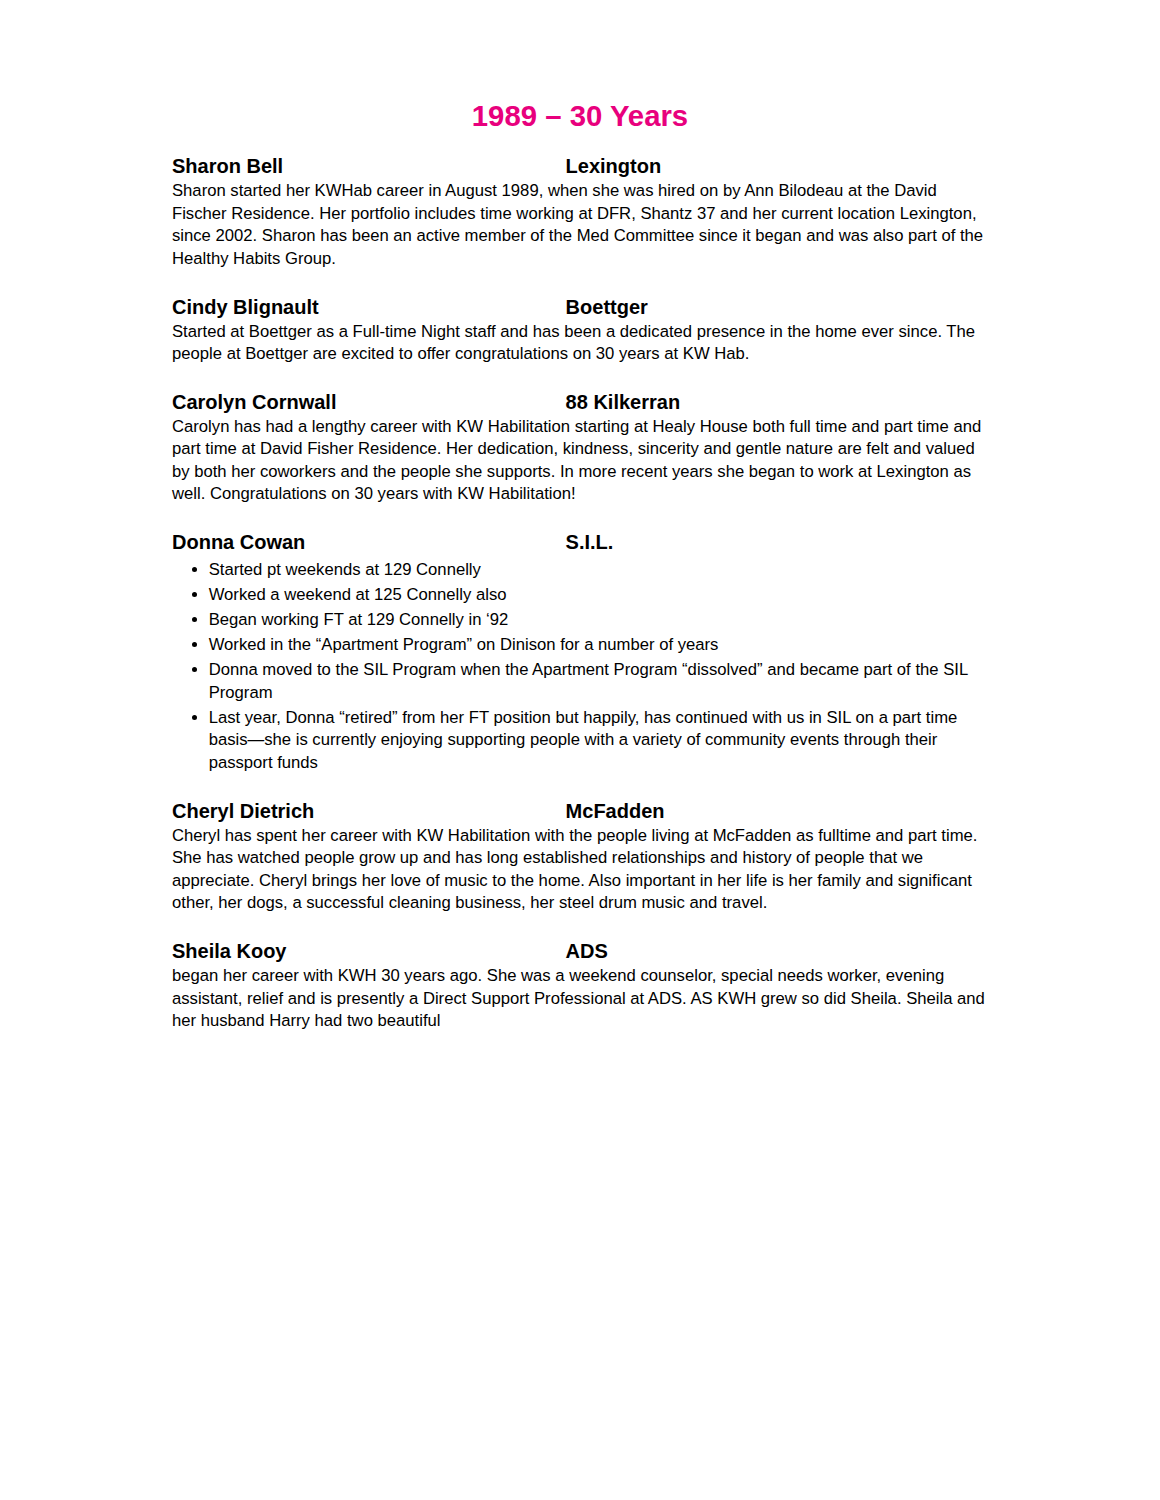1989 – 30 Years
Sharon Bell Lexington
Sharon started her KWHab career in August 1989, when she was hired on by Ann Bilodeau at the David Fischer Residence. Her portfolio includes time working at DFR, Shantz 37 and her current location Lexington, since 2002. Sharon has been an active member of the Med Committee since it began and was also part of the Healthy Habits Group.
Cindy Blignault Boettger
Started at Boettger as a Full-time Night staff and has been a dedicated presence in the home ever since. The people at Boettger are excited to offer congratulations on 30 years at KW Hab.
Carolyn Cornwall88 Kilkerran
Carolyn has had a lengthy career with KW Habilitation starting at Healy House both full time and part time and part time at David Fisher Residence. Her dedication, kindness, sincerity and gentle nature are felt and valued by both her coworkers and the people she supports. In more recent years she began to work at Lexington as well. Congratulations on 30 years with KW Habilitation!
Donna Cowan S.I.L.
Started pt weekends at 129 Connelly
Worked a weekend at 125 Connelly also
Began working FT at 129 Connelly in ‘92
Worked in the “Apartment Program” on Dinison for a number of years
Donna moved to the SIL Program when the Apartment Program “dissolved” and became part of the SIL Program
Last year, Donna “retired” from her FT position but happily, has continued with us in SIL on a part time basis—she is currently enjoying supporting people with a variety of community events through their passport funds
Cheryl Dietrich McFadden
Cheryl has spent her career with KW Habilitation with the people living at McFadden as fulltime and part time. She has watched people grow up and has long established relationships and history of people that we appreciate. Cheryl brings her love of music to the home. Also important in her life is her family and significant other, her dogs, a successful cleaning business, her steel drum music and travel.
Sheila Kooy ADS
began her career with KWH 30 years ago. She was a weekend counselor, special needs worker, evening assistant, relief and is presently a Direct Support Professional at ADS. AS KWH grew so did Sheila. Sheila and her husband Harry had two beautiful